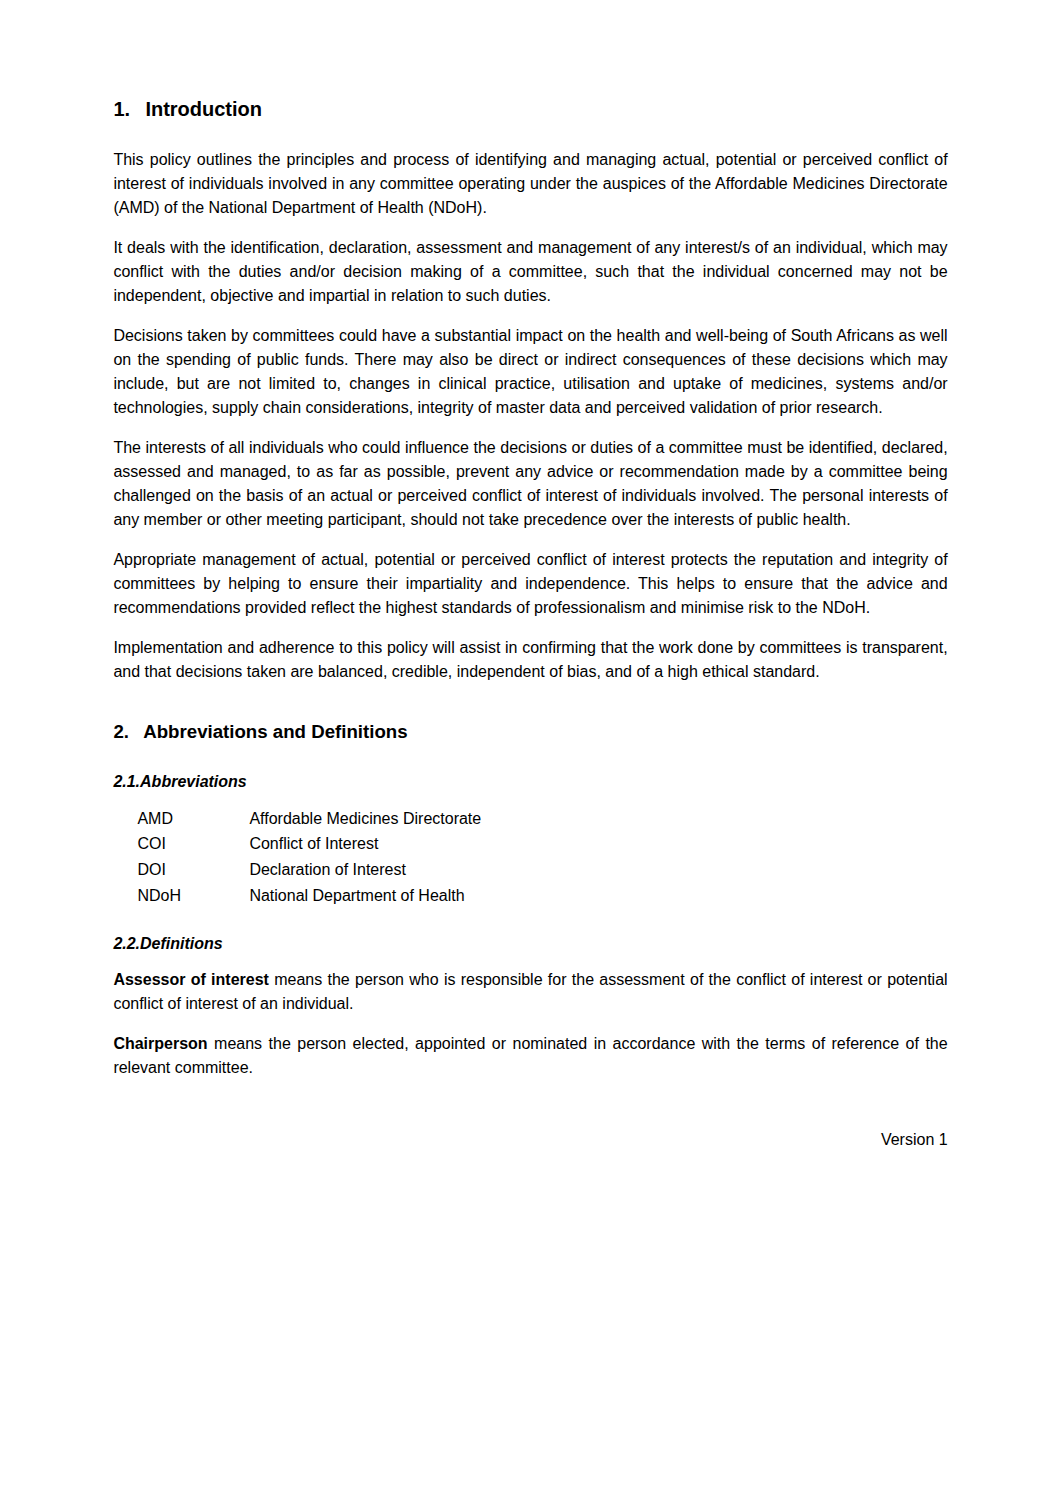1. Introduction
This policy outlines the principles and process of identifying and managing actual, potential or perceived conflict of interest of individuals involved in any committee operating under the auspices of the Affordable Medicines Directorate (AMD) of the National Department of Health (NDoH).
It deals with the identification, declaration, assessment and management of any interest/s of an individual, which may conflict with the duties and/or decision making of a committee, such that the individual concerned may not be independent, objective and impartial in relation to such duties.
Decisions taken by committees could have a substantial impact on the health and well-being of South Africans as well on the spending of public funds. There may also be direct or indirect consequences of these decisions which may include, but are not limited to, changes in clinical practice, utilisation and uptake of medicines, systems and/or technologies, supply chain considerations, integrity of master data and perceived validation of prior research.
The interests of all individuals who could influence the decisions or duties of a committee must be identified, declared, assessed and managed, to as far as possible, prevent any advice or recommendation made by a committee being challenged on the basis of an actual or perceived conflict of interest of individuals involved. The personal interests of any member or other meeting participant, should not take precedence over the interests of public health.
Appropriate management of actual, potential or perceived conflict of interest protects the reputation and integrity of committees by helping to ensure their impartiality and independence. This helps to ensure that the advice and recommendations provided reflect the highest standards of professionalism and minimise risk to the NDoH.
Implementation and adherence to this policy will assist in confirming that the work done by committees is transparent, and that decisions taken are balanced, credible, independent of bias, and of a high ethical standard.
2. Abbreviations and Definitions
2.1. Abbreviations
AMD Affordable Medicines Directorate
COI Conflict of Interest
DOI Declaration of Interest
NDoH National Department of Health
2.2. Definitions
Assessor of interest means the person who is responsible for the assessment of the conflict of interest or potential conflict of interest of an individual.
Chairperson means the person elected, appointed or nominated in accordance with the terms of reference of the relevant committee.
Version 1